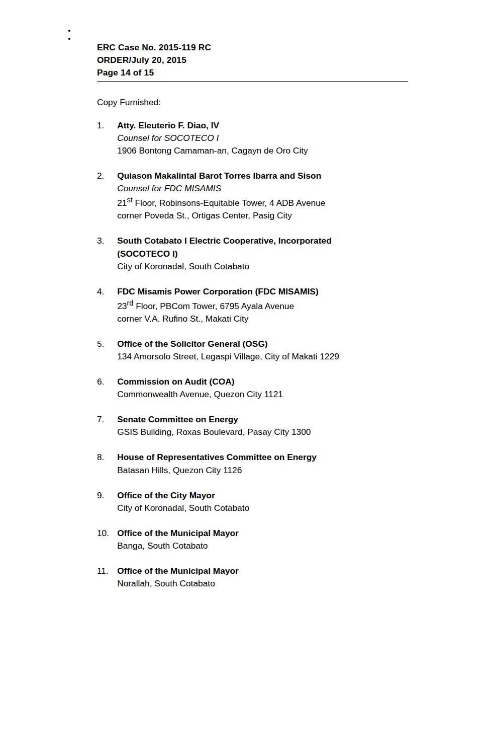• •
ERC Case No. 2015-119 RC
ORDER/July 20, 2015
Page 14 of 15
Copy Furnished:
1.
Atty. Eleuterio F. Diao, IV
Counsel for SOCOTECO I
1906 Bontong Camaman-an, Cagayn de Oro City
2.
Quiason Makalintal Barot Torres Ibarra and Sison
Counsel for FDC MISAMIS
21st Floor, Robinsons-Equitable Tower, 4 ADB Avenue
corner Poveda St., Ortigas Center, Pasig City
3.
South Cotabato I Electric Cooperative, Incorporated
(SOCOTECO I)
City of Koronadal, South Cotabato
4.
FDC Misamis Power Corporation (FDC MISAMIS)
23rd Floor, PBCom Tower, 6795 Ayala Avenue
corner V.A. Rufino St., Makati City
5.
Office of the Solicitor General (OSG)
134 Amorsolo Street, Legaspi Village, City of Makati 1229
6.
Commission on Audit (COA)
Commonwealth Avenue, Quezon City 1121
7.
Senate Committee on Energy
GSIS Building, Roxas Boulevard, Pasay City 1300
8.
House of Representatives Committee on Energy
Batasan Hills, Quezon City 1126
9.
Office of the City Mayor
City of Koronadal, South Cotabato
10.
Office of the Municipal Mayor
Banga, South Cotabato
11.
Office of the Municipal Mayor
Norallah, South Cotabato